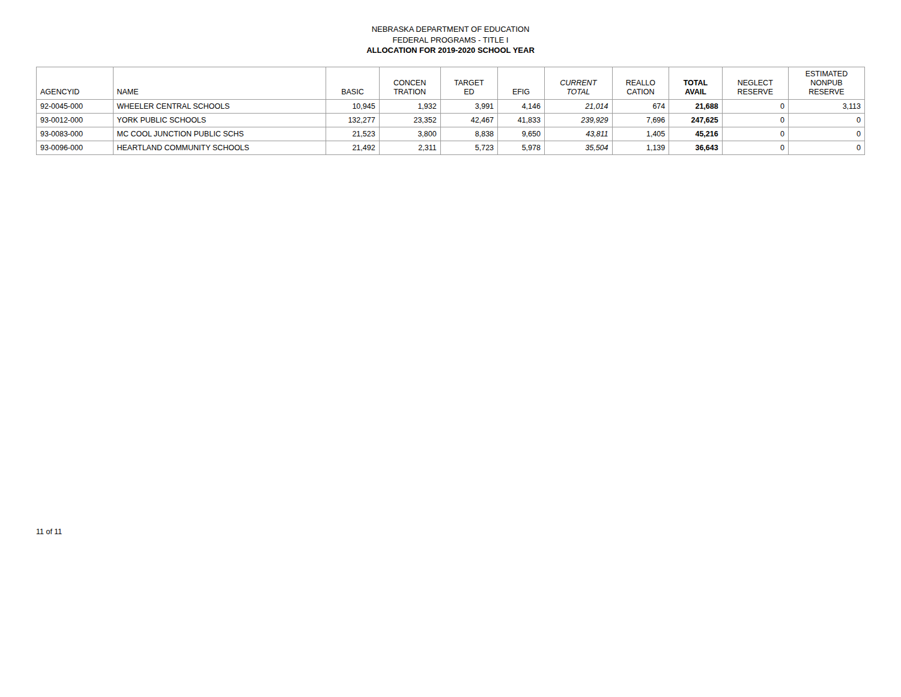NEBRASKA DEPARTMENT OF EDUCATION
FEDERAL PROGRAMS - TITLE I
ALLOCATION FOR 2019-2020 SCHOOL YEAR
| AGENCYID | NAME | BASIC | CONCEN TRATION | TARGET ED | EFIG | CURRENT TOTAL | REALLO CATION | TOTAL AVAIL | NEGLECT RESERVE | ESTIMATED NONPUB RESERVE |
| --- | --- | --- | --- | --- | --- | --- | --- | --- | --- | --- |
| 92-0045-000 | WHEELER CENTRAL SCHOOLS | 10,945 | 1,932 | 3,991 | 4,146 | 21,014 | 674 | 21,688 | 0 | 3,113 |
| 93-0012-000 | YORK PUBLIC SCHOOLS | 132,277 | 23,352 | 42,467 | 41,833 | 239,929 | 7,696 | 247,625 | 0 | 0 |
| 93-0083-000 | MC COOL JUNCTION PUBLIC SCHS | 21,523 | 3,800 | 8,838 | 9,650 | 43,811 | 1,405 | 45,216 | 0 | 0 |
| 93-0096-000 | HEARTLAND COMMUNITY SCHOOLS | 21,492 | 2,311 | 5,723 | 5,978 | 35,504 | 1,139 | 36,643 | 0 | 0 |
11 of 11